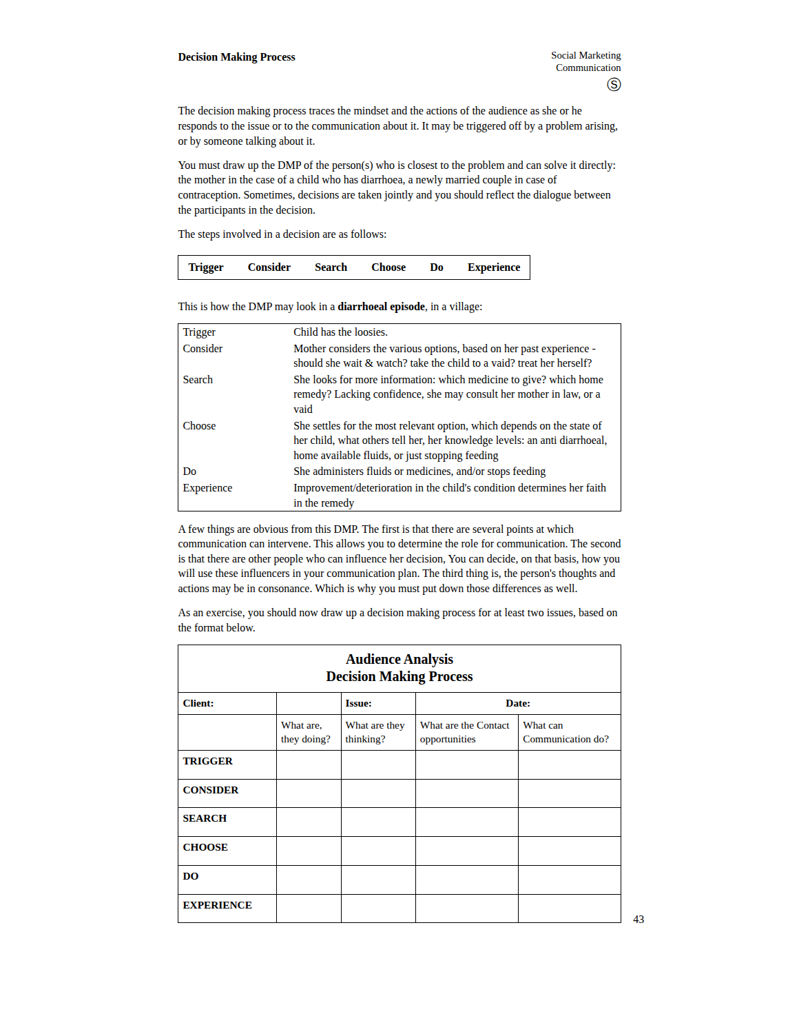Decision Making Process
Social Marketing
Communication
Ⓢ
The decision making process traces the mindset and the actions of the audience as she or he responds to the issue or to the communication about it. It may be triggered off by a problem arising, or by someone talking about it.
You must draw up the DMP of the person(s) who is closest to the problem and can solve it directly: the mother in the case of a child who has diarrhoea, a newly married couple in case of contraception. Sometimes, decisions are taken jointly and you should reflect the dialogue between the participants in the decision.
The steps involved in a decision are as follows:
Trigger Consider Search Choose Do Experience
This is how the DMP may look in a diarrhoeal episode, in a village:
| Trigger | Child has the loosies. |
| Consider | Mother considers the various options, based on her past experience - should she wait & watch? take the child to a vaid? treat her herself? |
| Search | She looks for more information: which medicine to give? which home remedy? Lacking confidence, she may consult her mother in law, or a vaid |
| Choose | She settles for the most relevant option, which depends on the state of her child, what others tell her, her knowledge levels: an anti diarrhoeal, home available fluids, or just stopping feeding |
| Do | She administers fluids or medicines, and/or stops feeding |
| Experience | Improvement/deterioration in the child's condition determines her faith in the remedy |
A few things are obvious from this DMP. The first is that there are several points at which communication can intervene. This allows you to determine the role for communication. The second is that there are other people who can influence her decision, You can decide, on that basis, how you will use these influencers in your communication plan. The third thing is, the person's thoughts and actions may be in consonance. Which is why you must put down those differences as well.
As an exercise, you should now draw up a decision making process for at least two issues, based on the format below.
| Audience Analysis Decision Making Process |
| Client: | | Issue: | Date: |
| | What are, they doing? | What are they thinking? | What are the Contact opportunities | What can Communication do? |
| TRIGGER | | | | |
| CONSIDER | | | | |
| SEARCH | | | | |
| CHOOSE | | | | |
| DO | | | | |
| EXPERIENCE | | | | |
43